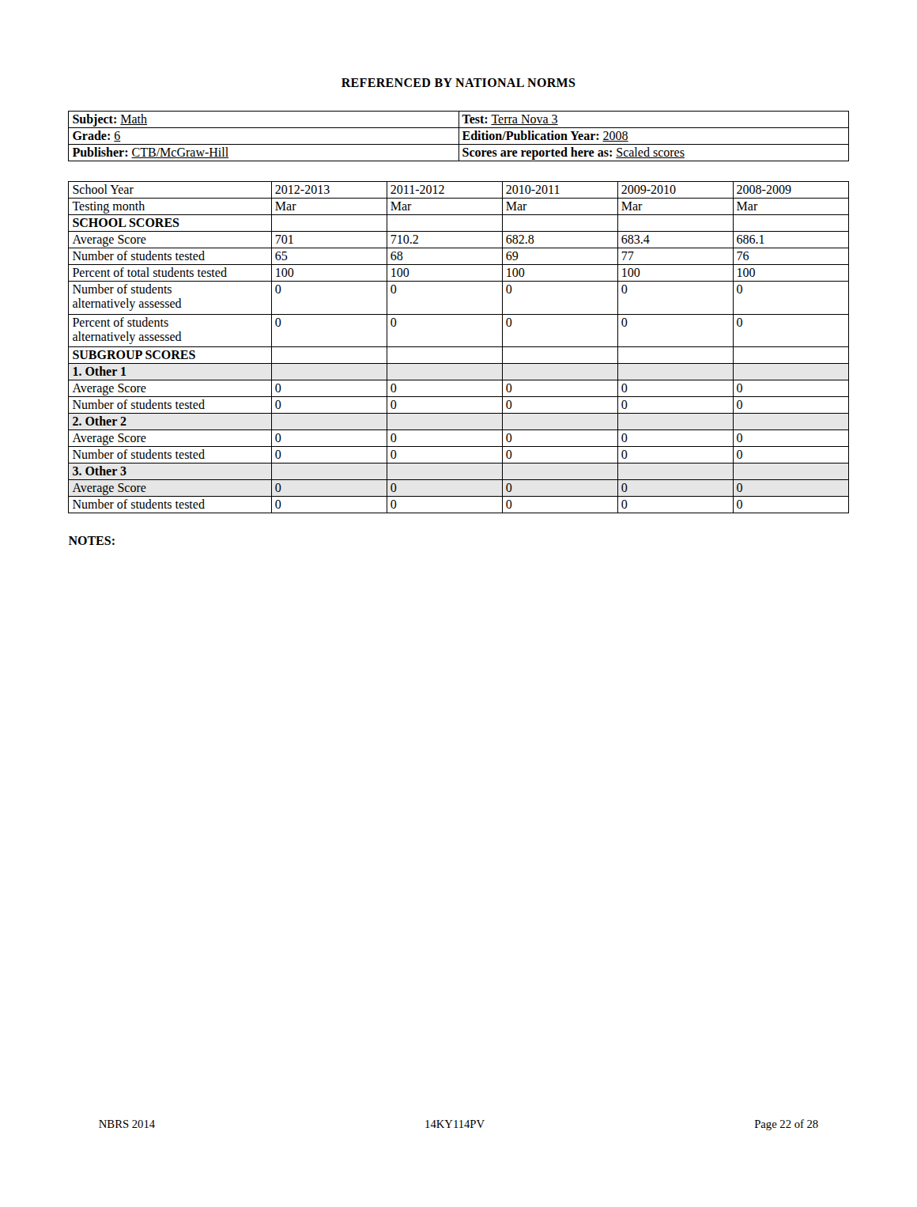REFERENCED BY NATIONAL NORMS
| Subject: Math | Test: Terra Nova 3 |
| Grade: 6 | Edition/Publication Year: 2008 |
| Publisher: CTB/McGraw-Hill | Scores are reported here as: Scaled scores |
| School Year | 2012-2013 | 2011-2012 | 2010-2011 | 2009-2010 | 2008-2009 |
| Testing month | Mar | Mar | Mar | Mar | Mar |
| SCHOOL SCORES | | | | | |
| Average Score | 701 | 710.2 | 682.8 | 683.4 | 686.1 |
| Number of students tested | 65 | 68 | 69 | 77 | 76 |
| Percent of total students tested | 100 | 100 | 100 | 100 | 100 |
| Number of students alternatively assessed | 0 | 0 | 0 | 0 | 0 |
| Percent of students alternatively assessed | 0 | 0 | 0 | 0 | 0 |
| SUBGROUP SCORES | | | | | |
| 1. Other 1 | | | | | |
| Average Score | 0 | 0 | 0 | 0 | 0 |
| Number of students tested | 0 | 0 | 0 | 0 | 0 |
| 2. Other 2 | | | | | |
| Average Score | 0 | 0 | 0 | 0 | 0 |
| Number of students tested | 0 | 0 | 0 | 0 | 0 |
| 3. Other 3 | | | | | |
| Average Score | 0 | 0 | 0 | 0 | 0 |
| Number of students tested | 0 | 0 | 0 | 0 | 0 |
NOTES:
NBRS 2014 14KY114PV Page 22 of 28